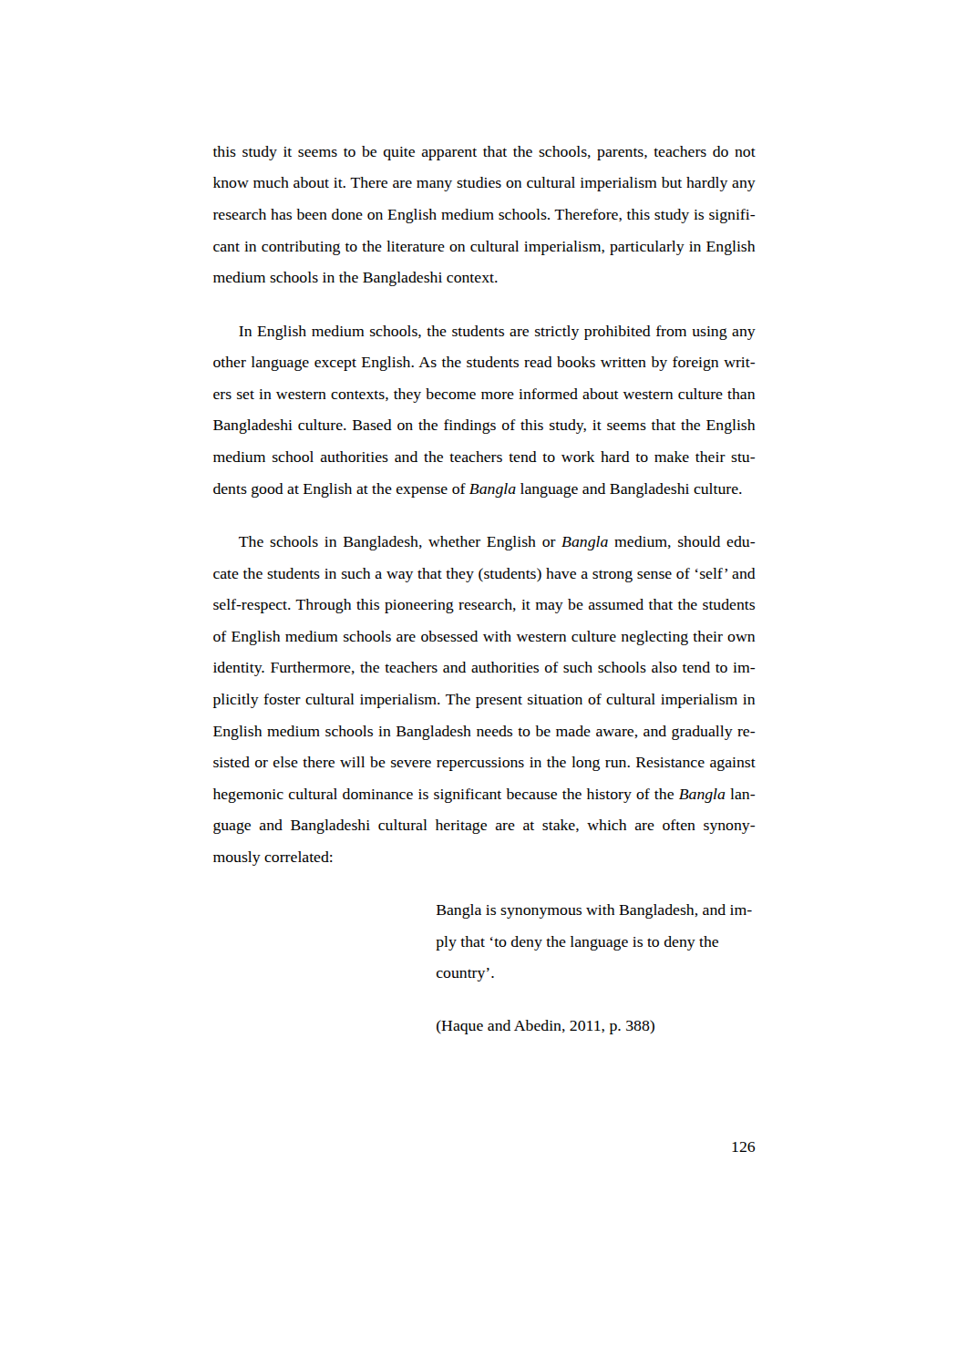this study it seems to be quite apparent that the schools, parents, teachers do not know much about it. There are many studies on cultural imperialism but hardly any research has been done on English medium schools. Therefore, this study is significant in contributing to the literature on cultural imperialism, particularly in English medium schools in the Bangladeshi context.
In English medium schools, the students are strictly prohibited from using any other language except English. As the students read books written by foreign writers set in western contexts, they become more informed about western culture than Bangladeshi culture. Based on the findings of this study, it seems that the English medium school authorities and the teachers tend to work hard to make their students good at English at the expense of Bangla language and Bangladeshi culture.
The schools in Bangladesh, whether English or Bangla medium, should educate the students in such a way that they (students) have a strong sense of ‘self’ and self-respect. Through this pioneering research, it may be assumed that the students of English medium schools are obsessed with western culture neglecting their own identity. Furthermore, the teachers and authorities of such schools also tend to implicitly foster cultural imperialism. The present situation of cultural imperialism in English medium schools in Bangladesh needs to be made aware, and gradually resisted or else there will be severe repercussions in the long run. Resistance against hegemonic cultural dominance is significant because the history of the Bangla language and Bangladeshi cultural heritage are at stake, which are often synonymously correlated:
Bangla is synonymous with Bangladesh, and imply that ‘to deny the language is to deny the country’.
(Haque and Abedin, 2011, p. 388)
126